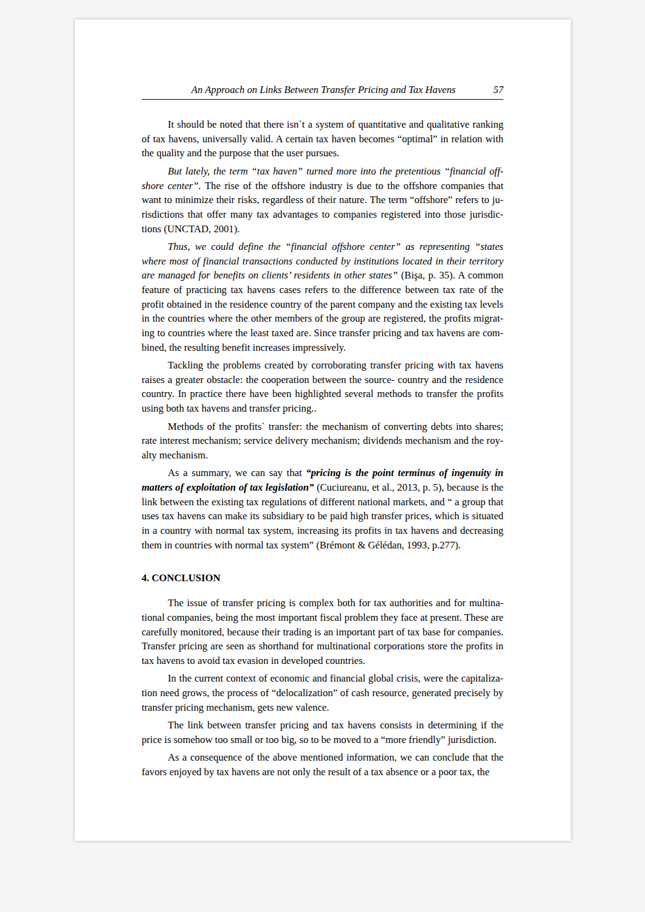An Approach on Links Between Transfer Pricing and Tax Havens 57
It should be noted that there isn`t a system of quantitative and qualitative ranking of tax havens, universally valid. A certain tax haven becomes “optimal” in relation with the quality and the purpose that the user pursues.
But lately, the term “tax haven” turned more into the pretentious “financial offshore center”. The rise of the offshore industry is due to the offshore companies that want to minimize their risks, regardless of their nature. The term “offshore” refers to jurisdictions that offer many tax advantages to companies registered into those jurisdictions (UNCTAD, 2001).
Thus, we could define the “financial offshore center” as representing “states where most of financial transactions conducted by institutions located in their territory are managed for benefits on clients’ residents in other states” (Bişa, p. 35). A common feature of practicing tax havens cases refers to the difference between tax rate of the profit obtained in the residence country of the parent company and the existing tax levels in the countries where the other members of the group are registered, the profits migrating to countries where the least taxed are. Since transfer pricing and tax havens are combined, the resulting benefit increases impressively.
Tackling the problems created by corroborating transfer pricing with tax havens raises a greater obstacle: the cooperation between the source- country and the residence country. In practice there have been highlighted several methods to transfer the profits using both tax havens and transfer pricing..
Methods of the profits` transfer: the mechanism of converting debts into shares; rate interest mechanism; service delivery mechanism; dividends mechanism and the royalty mechanism.
As a summary, we can say that “pricing is the point terminus of ingenuity in matters of exploitation of tax legislation” (Cuciureanu, et al., 2013, p. 5), because is the link between the existing tax regulations of different national markets, and “ a group that uses tax havens can make its subsidiary to be paid high transfer prices, which is situated in a country with normal tax system, increasing its profits in tax havens and decreasing them in countries with normal tax system” (Brémont & Gélédan, 1993, p.277).
4. CONCLUSION
The issue of transfer pricing is complex both for tax authorities and for multinational companies, being the most important fiscal problem they face at present. These are carefully monitored, because their trading is an important part of tax base for companies. Transfer pricing are seen as shorthand for multinational corporations store the profits in tax havens to avoid tax evasion in developed countries.
In the current context of economic and financial global crisis, were the capitalization need grows, the process of “delocalization” of cash resource, generated precisely by transfer pricing mechanism, gets new valence.
The link between transfer pricing and tax havens consists in determining if the price is somehow too small or too big, so to be moved to a “more friendly” jurisdiction.
As a consequence of the above mentioned information, we can conclude that the favors enjoyed by tax havens are not only the result of a tax absence or a poor tax, the